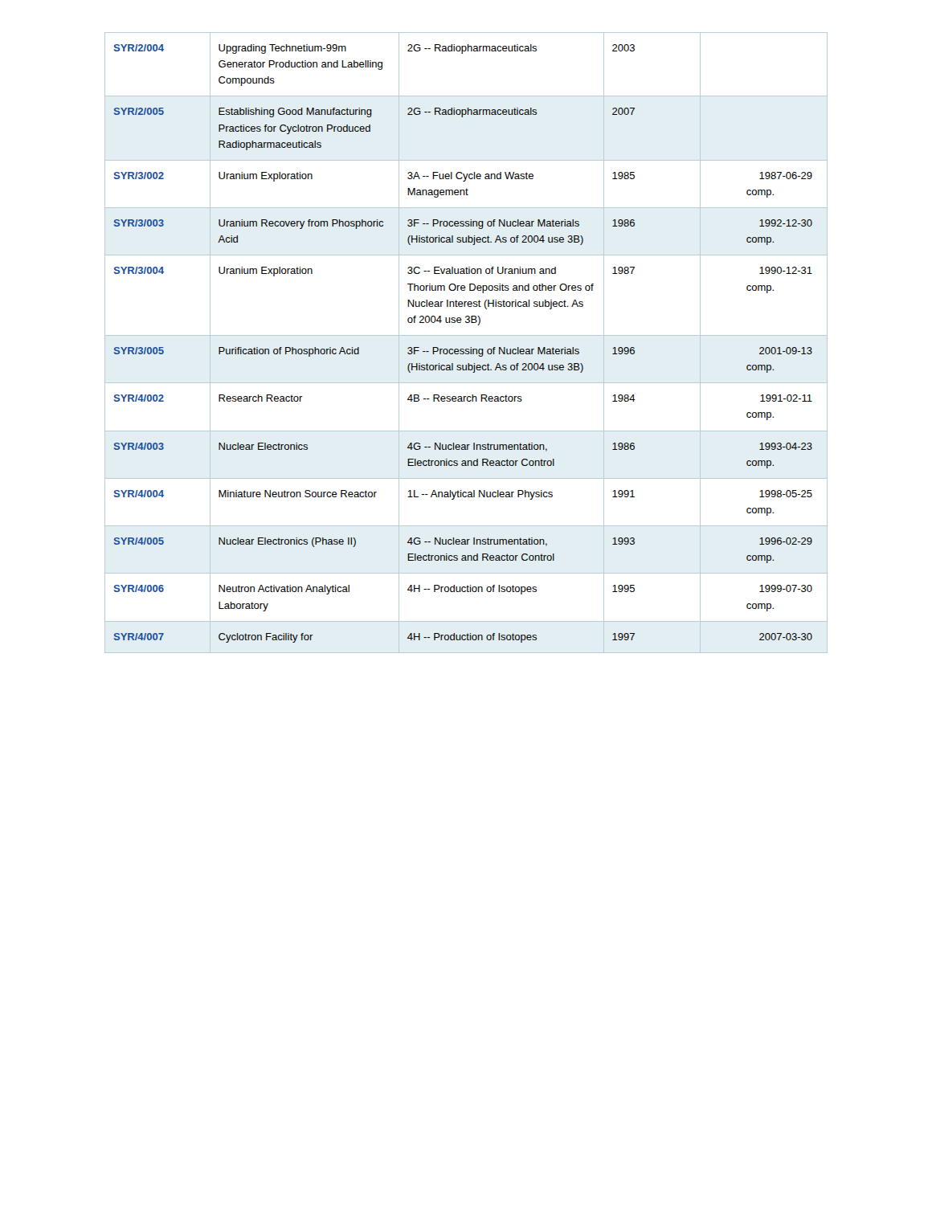| SYR/2/004 | Upgrading Technetium-99m Generator Production and Labelling Compounds | 2G -- Radiopharmaceuticals | 2003 | |
| SYR/2/005 | Establishing Good Manufacturing Practices for Cyclotron Produced Radiopharmaceuticals | 2G -- Radiopharmaceuticals | 2007 | |
| SYR/3/002 | Uranium Exploration | 3A -- Fuel Cycle and Waste Management | 1985 | 1987-06-29 comp. |
| SYR/3/003 | Uranium Recovery from Phosphoric Acid | 3F -- Processing of Nuclear Materials (Historical subject. As of 2004 use 3B) | 1986 | 1992-12-30 comp. |
| SYR/3/004 | Uranium Exploration | 3C -- Evaluation of Uranium and Thorium Ore Deposits and other Ores of Nuclear Interest (Historical subject. As of 2004 use 3B) | 1987 | 1990-12-31 comp. |
| SYR/3/005 | Purification of Phosphoric Acid | 3F -- Processing of Nuclear Materials (Historical subject. As of 2004 use 3B) | 1996 | 2001-09-13 comp. |
| SYR/4/002 | Research Reactor | 4B -- Research Reactors | 1984 | 1991-02-11 comp. |
| SYR/4/003 | Nuclear Electronics | 4G -- Nuclear Instrumentation, Electronics and Reactor Control | 1986 | 1993-04-23 comp. |
| SYR/4/004 | Miniature Neutron Source Reactor | 1L -- Analytical Nuclear Physics | 1991 | 1998-05-25 comp. |
| SYR/4/005 | Nuclear Electronics (Phase II) | 4G -- Nuclear Instrumentation, Electronics and Reactor Control | 1993 | 1996-02-29 comp. |
| SYR/4/006 | Neutron Activation Analytical Laboratory | 4H -- Production of Isotopes | 1995 | 1999-07-30 comp. |
| SYR/4/007 | Cyclotron Facility for | 4H -- Production of Isotopes | 1997 | 2007-03-30 |